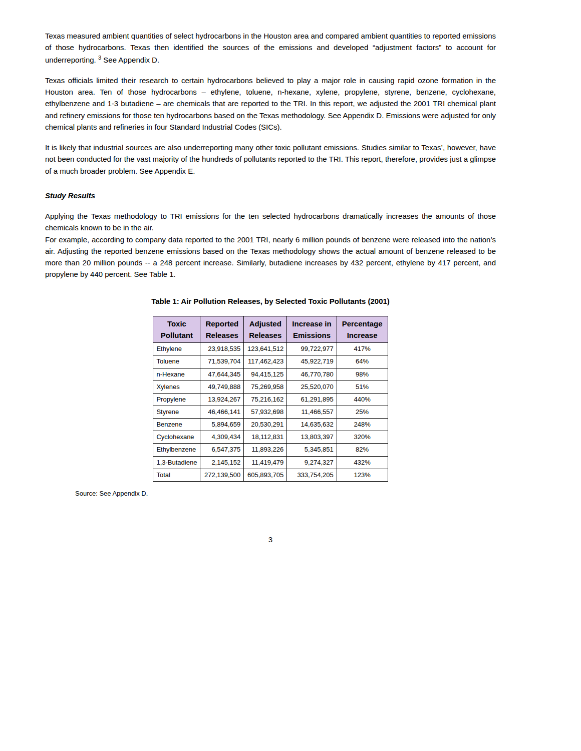Texas measured ambient quantities of select hydrocarbons in the Houston area and compared ambient quantities to reported emissions of those hydrocarbons. Texas then identified the sources of the emissions and developed “adjustment factors” to account for underreporting. 3 See Appendix D.
Texas officials limited their research to certain hydrocarbons believed to play a major role in causing rapid ozone formation in the Houston area. Ten of those hydrocarbons – ethylene, toluene, n-hexane, xylene, propylene, styrene, benzene, cyclohexane, ethylbenzene and 1-3 butadiene – are chemicals that are reported to the TRI. In this report, we adjusted the 2001 TRI chemical plant and refinery emissions for those ten hydrocarbons based on the Texas methodology. See Appendix D. Emissions were adjusted for only chemical plants and refineries in four Standard Industrial Codes (SICs).
It is likely that industrial sources are also underreporting many other toxic pollutant emissions. Studies similar to Texas’, however, have not been conducted for the vast majority of the hundreds of pollutants reported to the TRI. This report, therefore, provides just a glimpse of a much broader problem. See Appendix E.
Study Results
Applying the Texas methodology to TRI emissions for the ten selected hydrocarbons dramatically increases the amounts of those chemicals known to be in the air.
For example, according to company data reported to the 2001 TRI, nearly 6 million pounds of benzene were released into the nation’s air. Adjusting the reported benzene emissions based on the Texas methodology shows the actual amount of benzene released to be more than 20 million pounds -- a 248 percent increase. Similarly, butadiene increases by 432 percent, ethylene by 417 percent, and propylene by 440 percent. See Table 1.
Table 1: Air Pollution Releases, by Selected Toxic Pollutants (2001)
| Toxic Pollutant | Reported Releases | Adjusted Releases | Increase in Emissions | Percentage Increase |
| --- | --- | --- | --- | --- |
| Ethylene | 23,918,535 | 123,641,512 | 99,722,977 | 417% |
| Toluene | 71,539,704 | 117,462,423 | 45,922,719 | 64% |
| n-Hexane | 47,644,345 | 94,415,125 | 46,770,780 | 98% |
| Xylenes | 49,749,888 | 75,269,958 | 25,520,070 | 51% |
| Propylene | 13,924,267 | 75,216,162 | 61,291,895 | 440% |
| Styrene | 46,466,141 | 57,932,698 | 11,466,557 | 25% |
| Benzene | 5,894,659 | 20,530,291 | 14,635,632 | 248% |
| Cyclohexane | 4,309,434 | 18,112,831 | 13,803,397 | 320% |
| Ethylbenzene | 6,547,375 | 11,893,226 | 5,345,851 | 82% |
| 1,3-Butadiene | 2,145,152 | 11,419,479 | 9,274,327 | 432% |
| Total | 272,139,500 | 605,893,705 | 333,754,205 | 123% |
Source: See Appendix D.
3